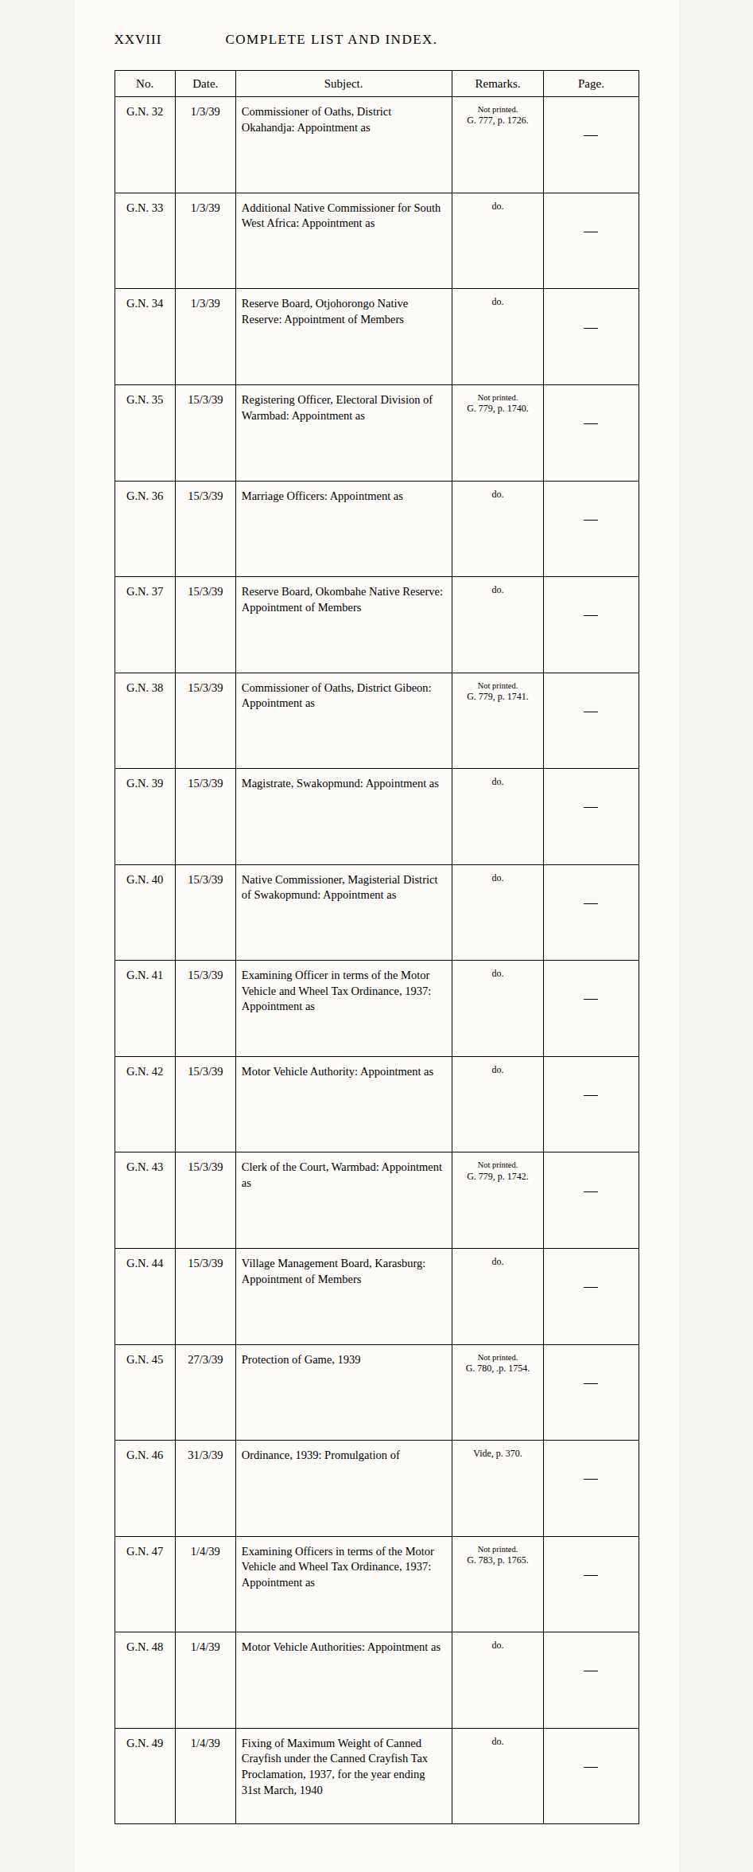XXVIII
COMPLETE LIST AND INDEX.
Complete list and index of Government Notices
| No. | Date. | Subject. | Remarks. | Page. |
| --- | --- | --- | --- | --- |
| G.N. 32 | 1/3/39 | Commissioner of Oaths, District Okahandja: Appointment as | Not printed. G. 777, p. 1726. | |
| G.N. 33 | 1/3/39 | Additional Native Commissioner for South West Africa: Appointment as | do. | |
| G.N. 34 | 1/3/39 | Reserve Board, Otjohorongo Native Reserve: Appointment of Members | do. | |
| G.N. 35 | 15/3/39 | Registering Officer, Electoral Division of Warmbad: Appointment as | Not printed. G. 779, p. 1740. | |
| G.N. 36 | 15/3/39 | Marriage Officers: Appointment as | do. | |
| G.N. 37 | 15/3/39 | Reserve Board, Okombahe Native Reserve: Appointment of Members | do. | |
| G.N. 38 | 15/3/39 | Commissioner of Oaths, District Gibeon: Appointment as | Not printed. G. 779, p. 1741. | |
| G.N. 39 | 15/3/39 | Magistrate, Swakopmund: Appointment as | do. | |
| G.N. 40 | 15/3/39 | Native Commissioner, Magisterial District of Swakopmund: Appointment as | do. | |
| G.N. 41 | 15/3/39 | Examining Officer in terms of the Motor Vehicle and Wheel Tax Ordinance, 1937: Appointment as | do. | |
| G.N. 42 | 15/3/39 | Motor Vehicle Authority: Appointment as | do. | |
| G.N. 43 | 15/3/39 | Clerk of the Court, Warmbad: Appointment as | Not printed. G. 779, p. 1742. | |
| G.N. 44 | 15/3/39 | Village Management Board, Karasburg: Appointment of Members | do. | |
| G.N. 45 | 27/3/39 | Protection of Game, 1939 | Not printed. G. 780, .p. 1754. | |
| G.N. 46 | 31/3/39 | Ordinance, 1939: Promulgation of | Vide, p. 370. | |
| G.N. 47 | 1/4/39 | Examining Officers in terms of the Motor Vehicle and Wheel Tax Ordinance, 1937: Appointment as | Not printed. G. 783, p. 1765. | |
| G.N. 48 | 1/4/39 | Motor Vehicle Authorities: Appointment as | do. | |
| G.N. 49 | 1/4/39 | Fixing of Maximum Weight of Canned Crayfish under the Canned Crayfish Tax Proclamation, 1937, for the year ending 31st March, 1940 | do. | |